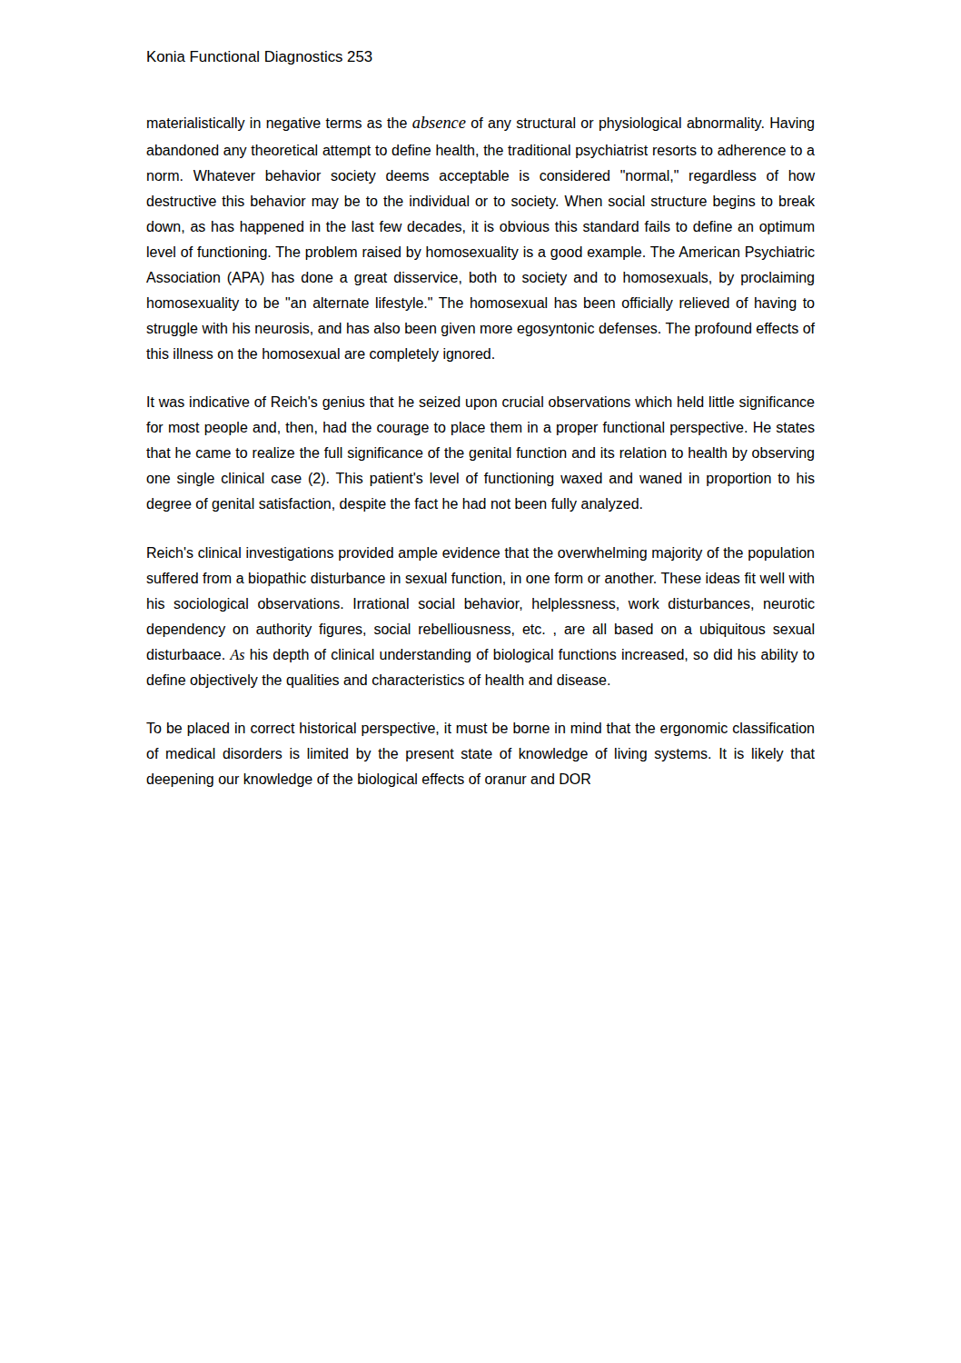Konia Functional Diagnostics 253
materialistically in negative terms as the absence of any structural or physiological abnormality. Having abandoned any theoretical attempt to define health, the traditional psychiatrist resorts to adherence to a norm. Whatever behavior society deems acceptable is considered "normal," regardless of how destructive this behavior may be to the individual or to society. When social structure begins to break down, as has happened in the last few decades, it is obvious this standard fails to define an optimum level of functioning. The problem raised by homosexuality is a good example. The American Psychiatric Association (APA) has done a great disservice, both to society and to homosexuals, by proclaiming homosexuality to be "an alternate lifestyle." The homosexual has been officially relieved of having to struggle with his neurosis, and has also been given more egosyntonic defenses. The profound effects of this illness on the homosexual are completely ignored.
It was indicative of Reich's genius that he seized upon crucial observations which held little significance for most people and, then, had the courage to place them in a proper functional perspective. He states that he came to realize the full significance of the genital function and its relation to health by observing one single clinical case (2). This patient's level of functioning waxed and waned in proportion to his degree of genital satisfaction, despite the fact he had not been fully analyzed.
Reich's clinical investigations provided ample evidence that the overwhelming majority of the population suffered from a biopathic disturbance in sexual function, in one form or another. These ideas fit well with his sociological observations. Irrational social behavior, helplessness, work disturbances, neurotic dependency on authority figures, social rebelliousness, etc. , are all based on a ubiquitous sexual disturbaace. As his depth of clinical understanding of biological functions increased, so did his ability to define objectively the qualities and characteristics of health and disease.
To be placed in correct historical perspective, it must be borne in mind that the ergonomic classification of medical disorders is limited by the present state of knowledge of living systems. It is likely that deepening our knowledge of the biological effects of oranur and DOR